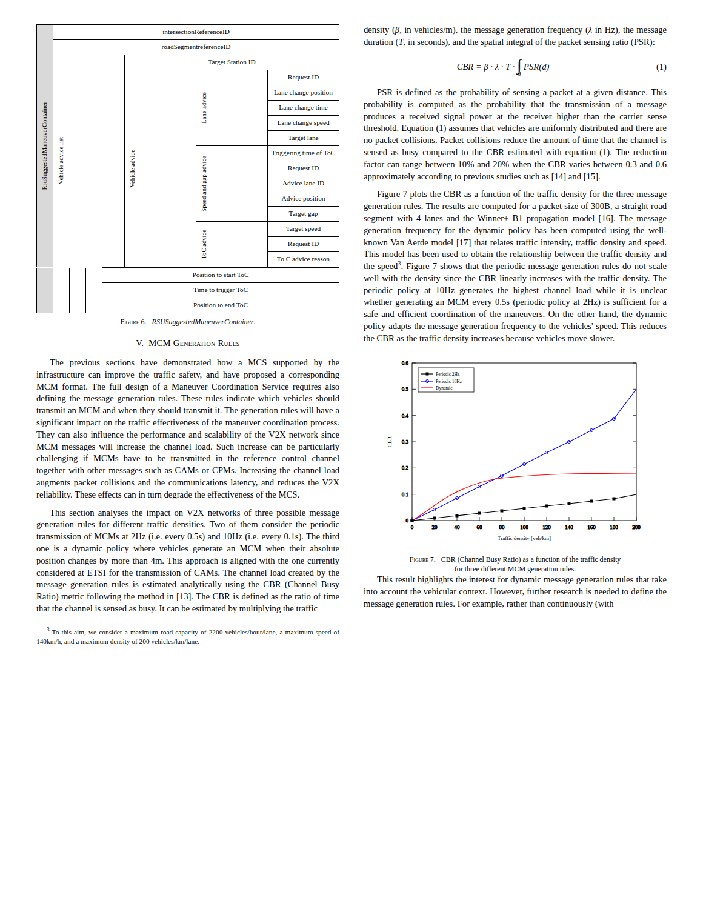| RsuSuggestedManeuverContainer | intersectionReferenceID |
| roadSegmentreferenceID |
| Vehicle advice list | Target Station ID |
| Vehicle advice | Lane advice | Request ID |
| Lane change position |
| Lane change time |
| Lane change speed |
| Target lane |
| Speed and gap advice | Triggering time of ToC |
| Request ID |
| Advice lane ID |
| Advice position |
| Target gap |
| ToC advice | Target speed |
| Request ID |
| To C advice reason |
| | | | | Position to start ToC |
| Time to trigger ToC |
| Position to end ToC |
Figure 6. RSUSuggestedManeuverContainer.
V. MCM Generation Rules
The previous sections have demonstrated how a MCS supported by the infrastructure can improve the traffic safety, and have proposed a corresponding MCM format. The full design of a Maneuver Coordination Service requires also defining the message generation rules. These rules indicate which vehicles should transmit an MCM and when they should transmit it. The generation rules will have a significant impact on the traffic effectiveness of the maneuver coordination process. They can also influence the performance and scalability of the V2X network since MCM messages will increase the channel load. Such increase can be particularly challenging if MCMs have to be transmitted in the reference control channel together with other messages such as CAMs or CPMs. Increasing the channel load augments packet collisions and the communications latency, and reduces the V2X reliability. These effects can in turn degrade the effectiveness of the MCS.
This section analyses the impact on V2X networks of three possible message generation rules for different traffic densities. Two of them consider the periodic transmission of MCMs at 2Hz (i.e. every 0.5s) and 10Hz (i.e. every 0.1s). The third one is a dynamic policy where vehicles generate an MCM when their absolute position changes by more than 4m. This approach is aligned with the one currently considered at ETSI for the transmission of CAMs. The channel load created by the message generation rules is estimated analytically using the CBR (Channel Busy Ratio) metric following the method in [13]. The CBR is defined as the ratio of time that the channel is sensed as busy. It can be estimated by multiplying the traffic
3 To this aim, we consider a maximum road capacity of 2200 vehicles/hour/lane, a maximum speed of 140km/h, and a maximum density of 200 vehicles/km/lane.
density (β, in vehicles/m), the message generation frequency (λ in Hz), the message duration (T, in seconds), and the spatial integral of the packet sensing ratio (PSR):
CBR = β · λ · T · ∫d PSR(d)
(1)
PSR is defined as the probability of sensing a packet at a given distance. This probability is computed as the probability that the transmission of a message produces a received signal power at the receiver higher than the carrier sense threshold. Equation (1) assumes that vehicles are uniformly distributed and there are no packet collisions. Packet collisions reduce the amount of time that the channel is sensed as busy compared to the CBR estimated with equation (1). The reduction factor can range between 10% and 20% when the CBR varies between 0.3 and 0.6 approximately according to previous studies such as [14] and [15].
Figure 7 plots the CBR as a function of the traffic density for the three message generation rules. The results are computed for a packet size of 300B, a straight road segment with 4 lanes and the Winner+ B1 propagation model [16]. The message generation frequency for the dynamic policy has been computed using the well-known Van Aerde model [17] that relates traffic intensity, traffic density and speed. This model has been used to obtain the relationship between the traffic density and the speed3. Figure 7 shows that the periodic message generation rules do not scale well with the density since the CBR linearly increases with the traffic density. The periodic policy at 10Hz generates the highest channel load while it is unclear whether generating an MCM every 0.5s (periodic policy at 2Hz) is sufficient for a safe and efficient coordination of the maneuvers. On the other hand, the dynamic policy adapts the message generation frequency to the vehicles' speed. This reduces the CBR as the traffic density increases because vehicles move slower.
0.6 0.5 0.4 0.3 0.2 0.1 0 0 20 40 60 80 100 120 140 160 180 200 Traffic density [veh/km] CBR Periodic 2Hz Periodic 10Hz Dynamic
Figure 7. CBR (Channel Busy Ratio) as a function of the traffic density
for three different MCM generation rules.
This result highlights the interest for dynamic message generation rules that take into account the vehicular context. However, further research is needed to define the message generation rules. For example, rather than continuously (with